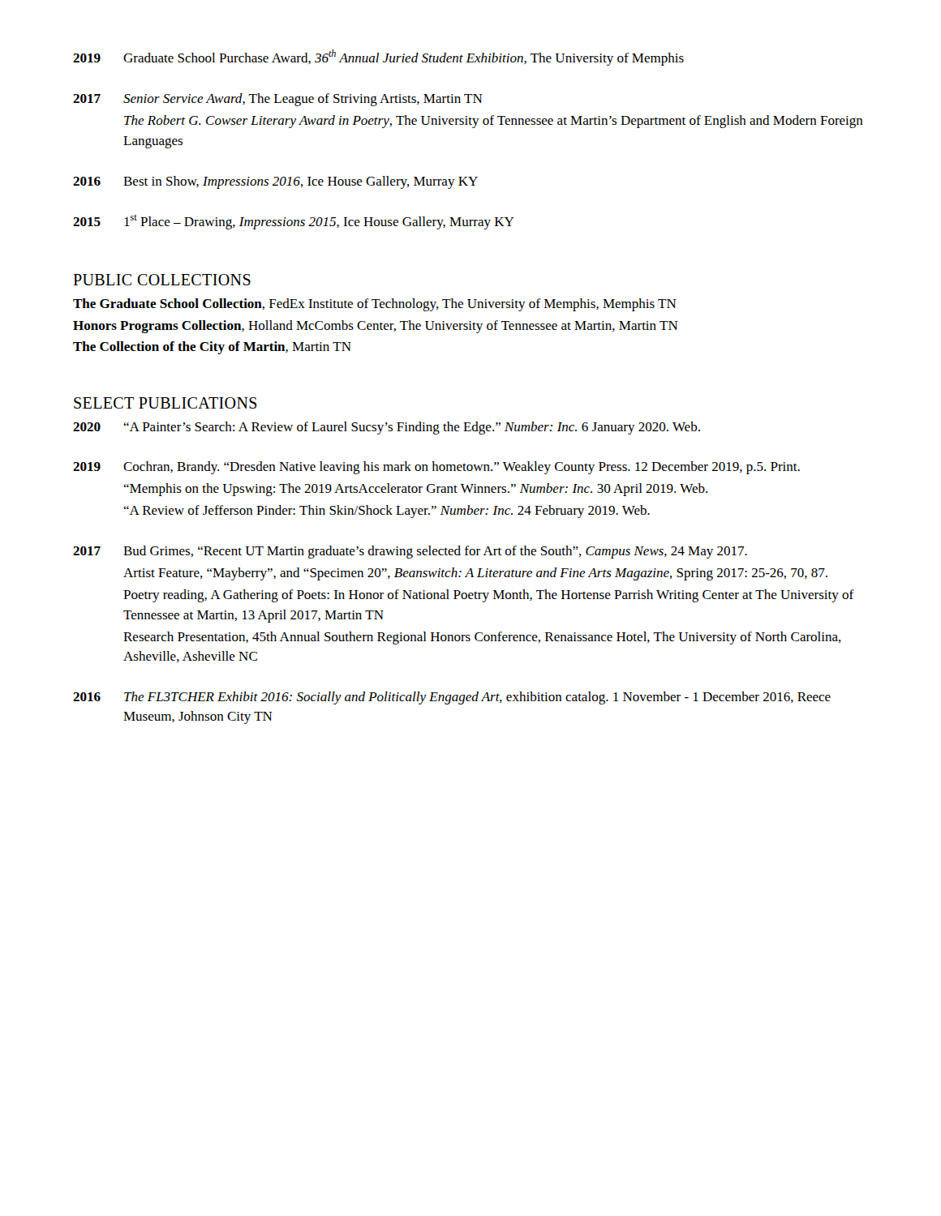2019
Graduate School Purchase Award, 36th Annual Juried Student Exhibition, The University of Memphis
2017
Senior Service Award, The League of Striving Artists, Martin TN
The Robert G. Cowser Literary Award in Poetry, The University of Tennessee at Martin’s Department of English and Modern Foreign Languages
2016
Best in Show, Impressions 2016, Ice House Gallery, Murray KY
2015
1st Place – Drawing, Impressions 2015, Ice House Gallery, Murray KY
PUBLIC COLLECTIONS
The Graduate School Collection, FedEx Institute of Technology, The University of Memphis, Memphis TN
Honors Programs Collection, Holland McCombs Center, The University of Tennessee at Martin, Martin TN
The Collection of the City of Martin, Martin TN
SELECT PUBLICATIONS
2020
“A Painter’s Search: A Review of Laurel Sucsy’s Finding the Edge.” Number: Inc. 6 January 2020. Web.
2019
Cochran, Brandy. “Dresden Native leaving his mark on hometown.” Weakley County Press. 12 December 2019, p.5. Print.
“Memphis on the Upswing: The 2019 ArtsAccelerator Grant Winners.” Number: Inc. 30 April 2019. Web.
“A Review of Jefferson Pinder: Thin Skin/Shock Layer.” Number: Inc. 24 February 2019. Web.
2017
Bud Grimes, “Recent UT Martin graduate’s drawing selected for Art of the South”, Campus News, 24 May 2017.
Artist Feature, “Mayberry”, and “Specimen 20”, Beanswitch: A Literature and Fine Arts Magazine, Spring 2017: 25-26, 70, 87.
Poetry reading, A Gathering of Poets: In Honor of National Poetry Month, The Hortense Parrish Writing Center at The University of Tennessee at Martin, 13 April 2017, Martin TN
Research Presentation, 45th Annual Southern Regional Honors Conference, Renaissance Hotel, The University of North Carolina, Asheville, Asheville NC
2016
The FL3TCHER Exhibit 2016: Socially and Politically Engaged Art, exhibition catalog. 1 November - 1 December 2016, Reece Museum, Johnson City TN